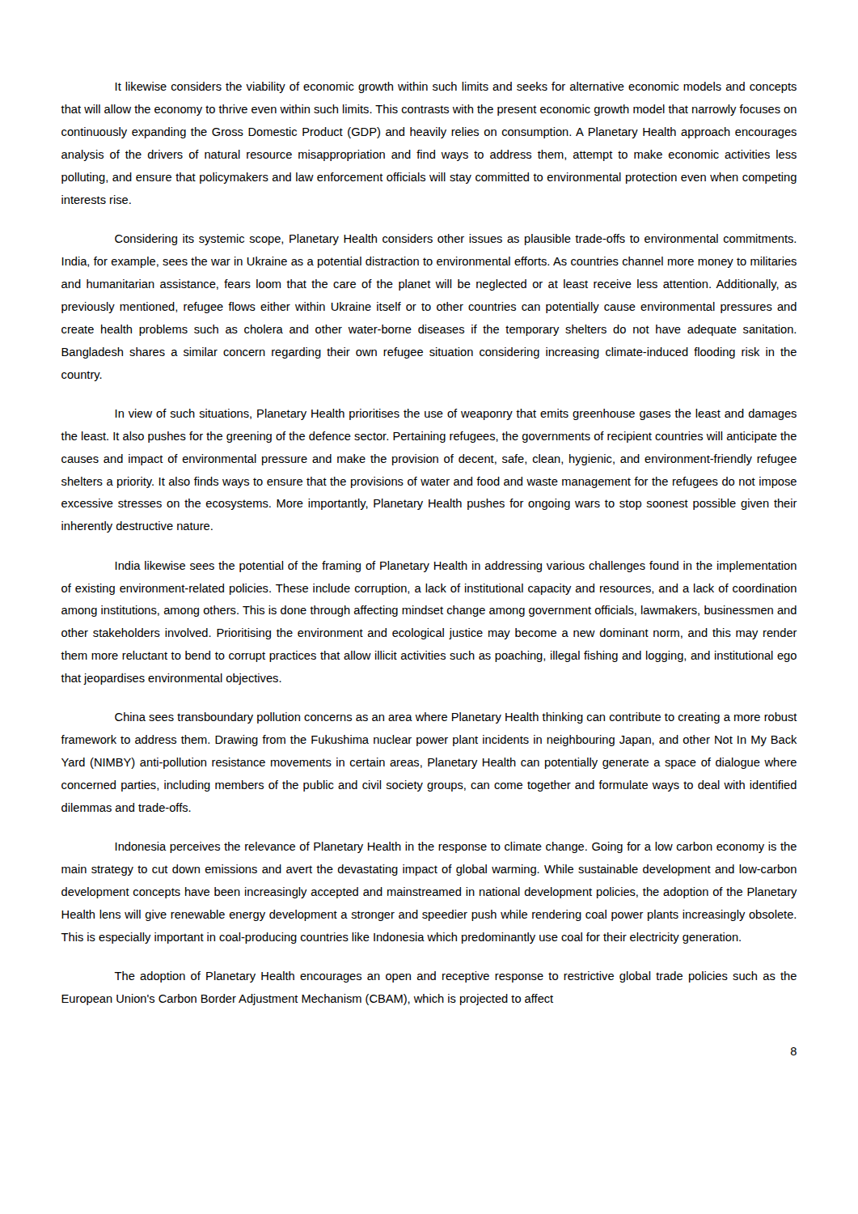It likewise considers the viability of economic growth within such limits and seeks for alternative economic models and concepts that will allow the economy to thrive even within such limits. This contrasts with the present economic growth model that narrowly focuses on continuously expanding the Gross Domestic Product (GDP) and heavily relies on consumption. A Planetary Health approach encourages analysis of the drivers of natural resource misappropriation and find ways to address them, attempt to make economic activities less polluting, and ensure that policymakers and law enforcement officials will stay committed to environmental protection even when competing interests rise.
Considering its systemic scope, Planetary Health considers other issues as plausible trade-offs to environmental commitments. India, for example, sees the war in Ukraine as a potential distraction to environmental efforts. As countries channel more money to militaries and humanitarian assistance, fears loom that the care of the planet will be neglected or at least receive less attention. Additionally, as previously mentioned, refugee flows either within Ukraine itself or to other countries can potentially cause environmental pressures and create health problems such as cholera and other water-borne diseases if the temporary shelters do not have adequate sanitation. Bangladesh shares a similar concern regarding their own refugee situation considering increasing climate-induced flooding risk in the country.
In view of such situations, Planetary Health prioritises the use of weaponry that emits greenhouse gases the least and damages the least. It also pushes for the greening of the defence sector. Pertaining refugees, the governments of recipient countries will anticipate the causes and impact of environmental pressure and make the provision of decent, safe, clean, hygienic, and environment-friendly refugee shelters a priority. It also finds ways to ensure that the provisions of water and food and waste management for the refugees do not impose excessive stresses on the ecosystems. More importantly, Planetary Health pushes for ongoing wars to stop soonest possible given their inherently destructive nature.
India likewise sees the potential of the framing of Planetary Health in addressing various challenges found in the implementation of existing environment-related policies. These include corruption, a lack of institutional capacity and resources, and a lack of coordination among institutions, among others. This is done through affecting mindset change among government officials, lawmakers, businessmen and other stakeholders involved. Prioritising the environment and ecological justice may become a new dominant norm, and this may render them more reluctant to bend to corrupt practices that allow illicit activities such as poaching, illegal fishing and logging, and institutional ego that jeopardises environmental objectives.
China sees transboundary pollution concerns as an area where Planetary Health thinking can contribute to creating a more robust framework to address them. Drawing from the Fukushima nuclear power plant incidents in neighbouring Japan, and other Not In My Back Yard (NIMBY) anti-pollution resistance movements in certain areas, Planetary Health can potentially generate a space of dialogue where concerned parties, including members of the public and civil society groups, can come together and formulate ways to deal with identified dilemmas and trade-offs.
Indonesia perceives the relevance of Planetary Health in the response to climate change. Going for a low carbon economy is the main strategy to cut down emissions and avert the devastating impact of global warming. While sustainable development and low-carbon development concepts have been increasingly accepted and mainstreamed in national development policies, the adoption of the Planetary Health lens will give renewable energy development a stronger and speedier push while rendering coal power plants increasingly obsolete. This is especially important in coal-producing countries like Indonesia which predominantly use coal for their electricity generation.
The adoption of Planetary Health encourages an open and receptive response to restrictive global trade policies such as the European Union's Carbon Border Adjustment Mechanism (CBAM), which is projected to affect
8